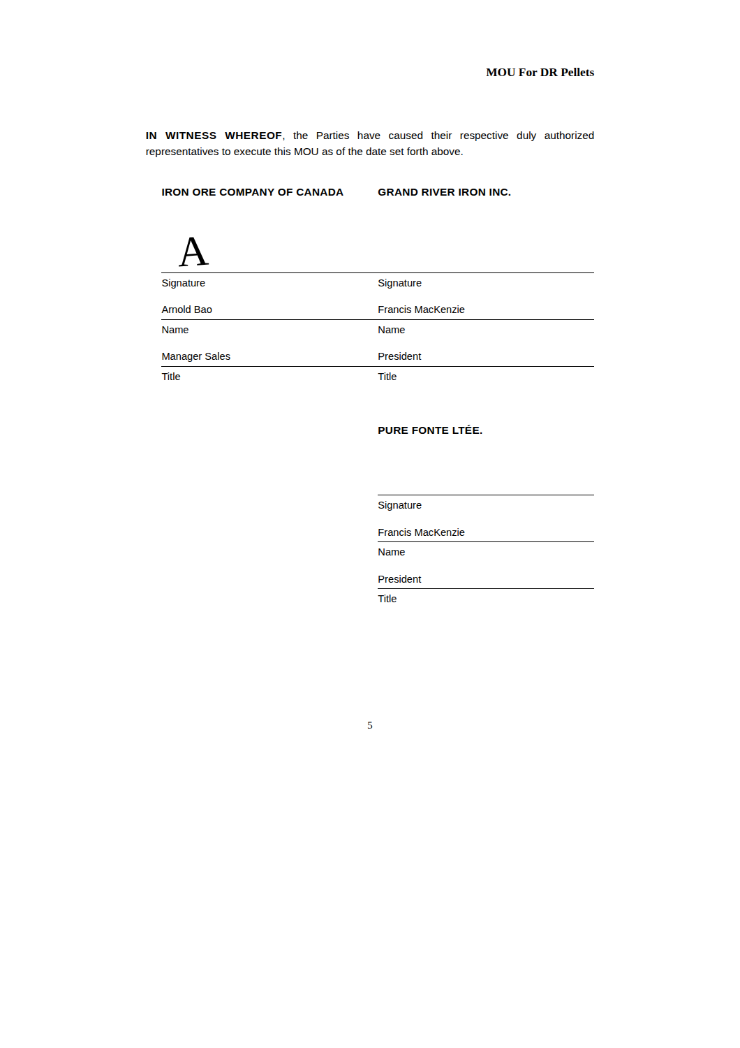MOU For DR Pellets
IN WITNESS WHEREOF, the Parties have caused their respective duly authorized representatives to execute this MOU as of the date set forth above.
| IRON ORE COMPANY OF CANADA | GRAND RIVER IRON INC. |
| A Signature | Signature |
| Arnold Bao Name | Francis MacKenzie Name |
| Manager Sales Title | President Title |
| | PURE FONTE LTÉE. |
| | Signature |
| | Francis MacKenzie Name |
| | President Title |
5